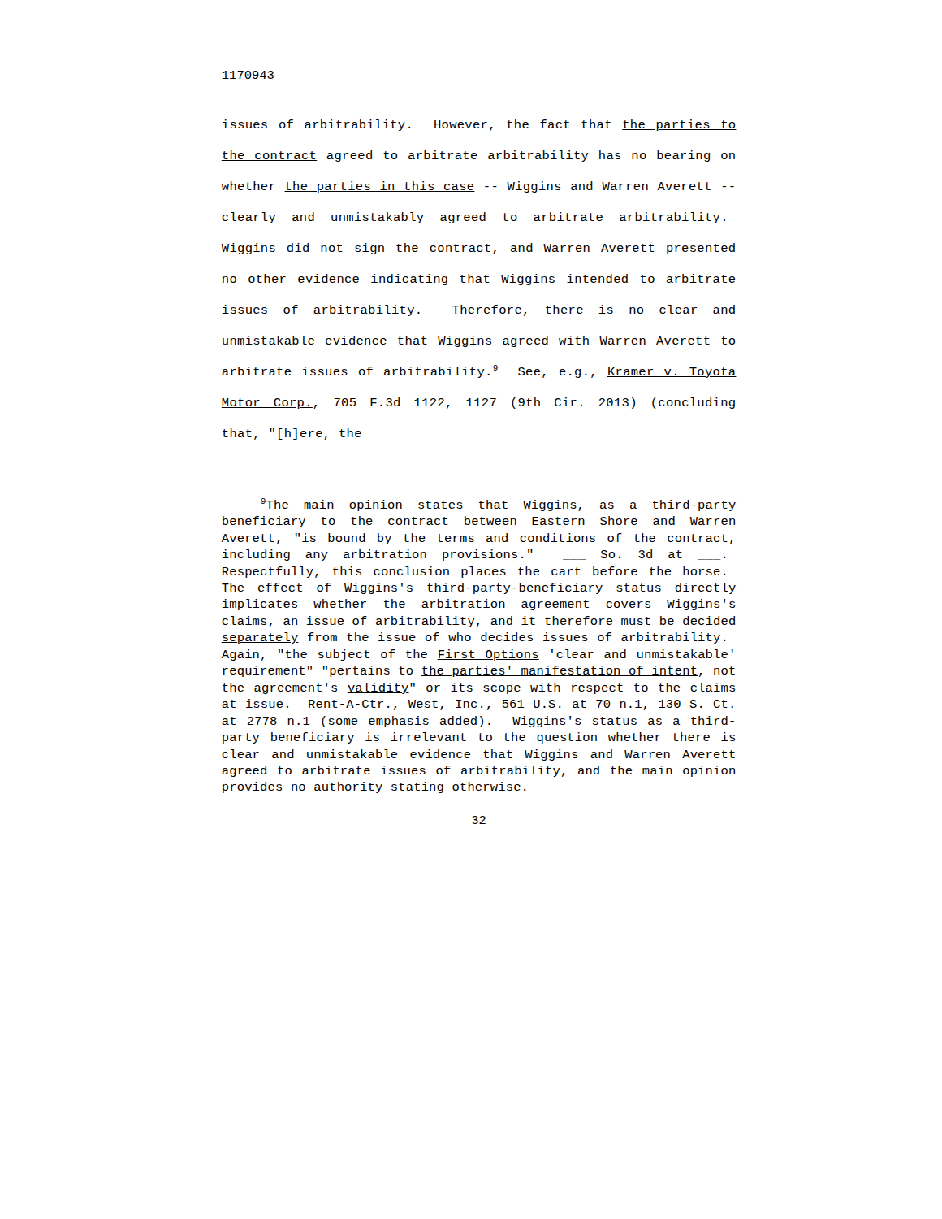1170943
issues of arbitrability. However, the fact that the parties to the contract agreed to arbitrate arbitrability has no bearing on whether the parties in this case -- Wiggins and Warren Averett -- clearly and unmistakably agreed to arbitrate arbitrability. Wiggins did not sign the contract, and Warren Averett presented no other evidence indicating that Wiggins intended to arbitrate issues of arbitrability. Therefore, there is no clear and unmistakable evidence that Wiggins agreed with Warren Averett to arbitrate issues of arbitrability.9 See, e.g., Kramer v. Toyota Motor Corp., 705 F.3d 1122, 1127 (9th Cir. 2013) (concluding that, "[h]ere, the
9The main opinion states that Wiggins, as a third-party beneficiary to the contract between Eastern Shore and Warren Averett, "is bound by the terms and conditions of the contract, including any arbitration provisions." ___ So. 3d at ___. Respectfully, this conclusion places the cart before the horse. The effect of Wiggins's third-party-beneficiary status directly implicates whether the arbitration agreement covers Wiggins's claims, an issue of arbitrability, and it therefore must be decided separately from the issue of who decides issues of arbitrability. Again, "the subject of the First Options 'clear and unmistakable' requirement" "pertains to the parties' manifestation of intent, not the agreement's validity" or its scope with respect to the claims at issue. Rent-A-Ctr., West, Inc., 561 U.S. at 70 n.1, 130 S. Ct. at 2778 n.1 (some emphasis added). Wiggins's status as a third-party beneficiary is irrelevant to the question whether there is clear and unmistakable evidence that Wiggins and Warren Averett agreed to arbitrate issues of arbitrability, and the main opinion provides no authority stating otherwise.
32